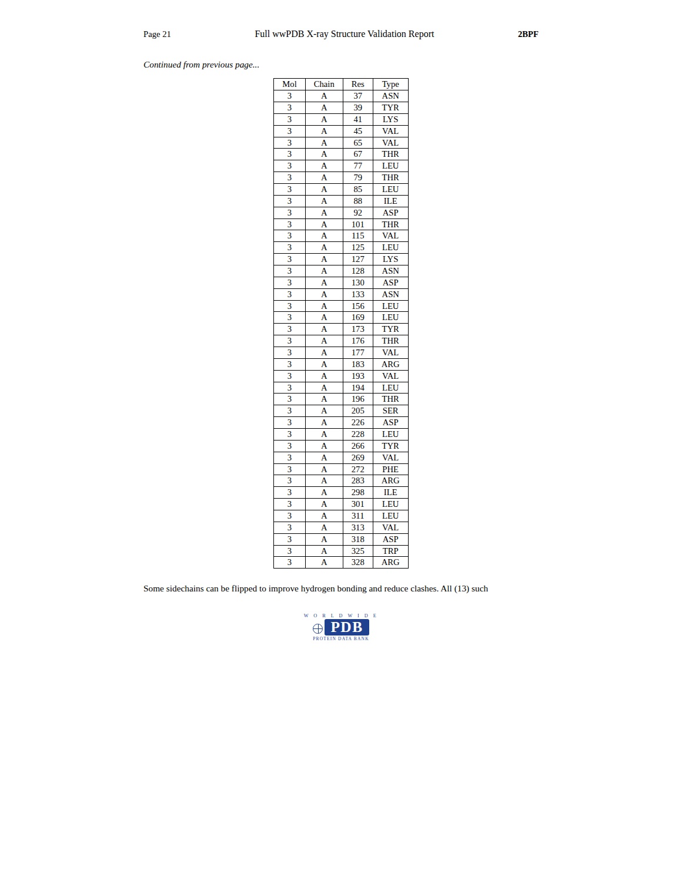Page 21 Full wwPDB X-ray Structure Validation Report 2BPF
Continued from previous page...
| Mol | Chain | Res | Type |
| --- | --- | --- | --- |
| 3 | A | 37 | ASN |
| 3 | A | 39 | TYR |
| 3 | A | 41 | LYS |
| 3 | A | 45 | VAL |
| 3 | A | 65 | VAL |
| 3 | A | 67 | THR |
| 3 | A | 77 | LEU |
| 3 | A | 79 | THR |
| 3 | A | 85 | LEU |
| 3 | A | 88 | ILE |
| 3 | A | 92 | ASP |
| 3 | A | 101 | THR |
| 3 | A | 115 | VAL |
| 3 | A | 125 | LEU |
| 3 | A | 127 | LYS |
| 3 | A | 128 | ASN |
| 3 | A | 130 | ASP |
| 3 | A | 133 | ASN |
| 3 | A | 156 | LEU |
| 3 | A | 169 | LEU |
| 3 | A | 173 | TYR |
| 3 | A | 176 | THR |
| 3 | A | 177 | VAL |
| 3 | A | 183 | ARG |
| 3 | A | 193 | VAL |
| 3 | A | 194 | LEU |
| 3 | A | 196 | THR |
| 3 | A | 205 | SER |
| 3 | A | 226 | ASP |
| 3 | A | 228 | LEU |
| 3 | A | 266 | TYR |
| 3 | A | 269 | VAL |
| 3 | A | 272 | PHE |
| 3 | A | 283 | ARG |
| 3 | A | 298 | ILE |
| 3 | A | 301 | LEU |
| 3 | A | 311 | LEU |
| 3 | A | 313 | VAL |
| 3 | A | 318 | ASP |
| 3 | A | 325 | TRP |
| 3 | A | 328 | ARG |
Some sidechains can be flipped to improve hydrogen bonding and reduce clashes. All (13) such
W O R L D W I D E PDB PROTEIN DATA BANK